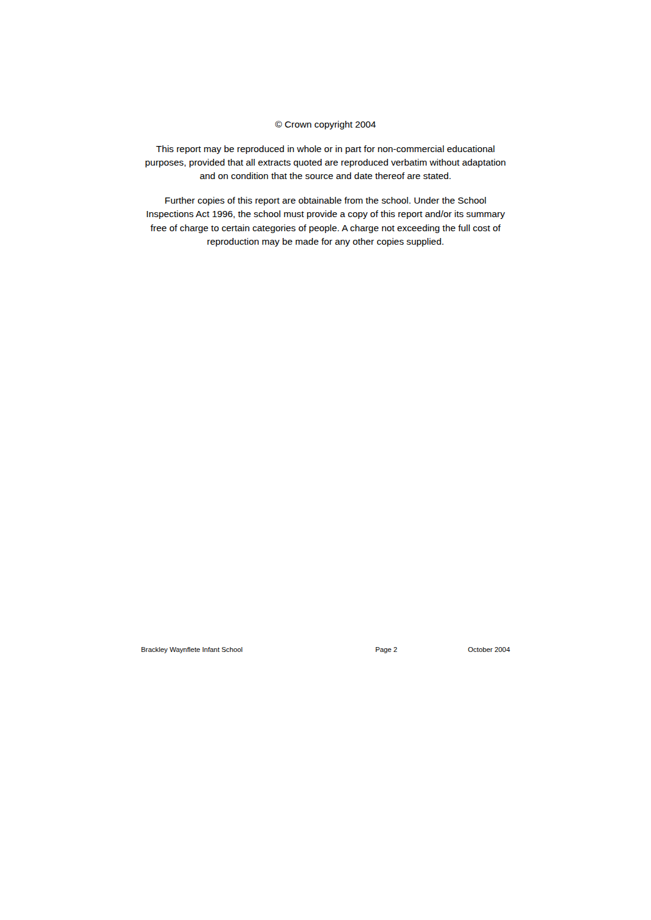© Crown copyright 2004
This report may be reproduced in whole or in part for non-commercial educational purposes, provided that all extracts quoted are reproduced verbatim without adaptation and on condition that the source and date thereof are stated.
Further copies of this report are obtainable from the school. Under the School Inspections Act 1996, the school must provide a copy of this report and/or its summary free of charge to certain categories of people. A charge not exceeding the full cost of reproduction may be made for any other copies supplied.
Brackley Waynflete Infant School
Page 2
October 2004